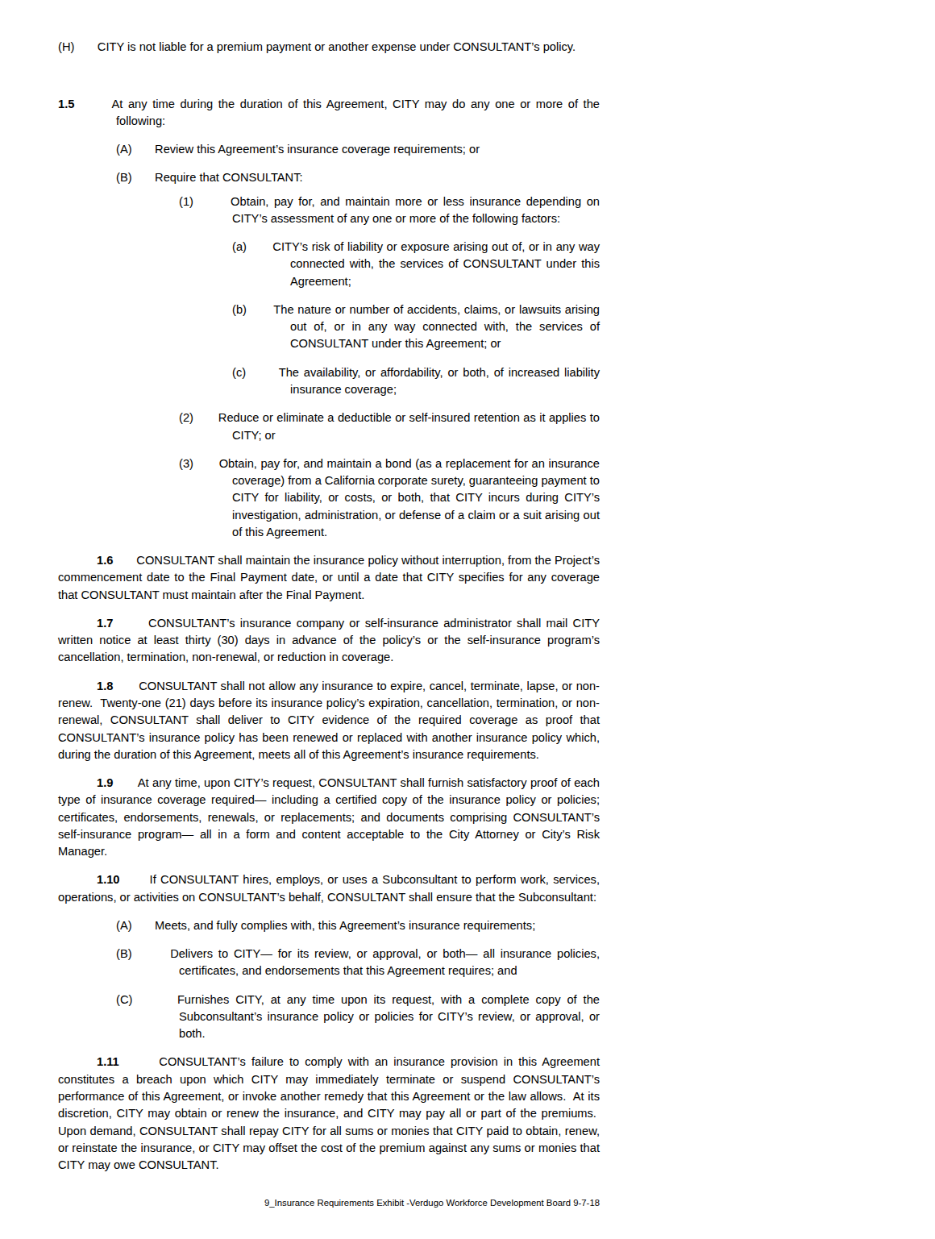(H) CITY is not liable for a premium payment or another expense under CONSULTANT’s policy.
1.5 At any time during the duration of this Agreement, CITY may do any one or more of the following:
(A) Review this Agreement’s insurance coverage requirements; or
(B) Require that CONSULTANT:
(1) Obtain, pay for, and maintain more or less insurance depending on CITY’s assessment of any one or more of the following factors:
(a) CITY’s risk of liability or exposure arising out of, or in any way connected with, the services of CONSULTANT under this Agreement;
(b) The nature or number of accidents, claims, or lawsuits arising out of, or in any way connected with, the services of CONSULTANT under this Agreement; or
(c) The availability, or affordability, or both, of increased liability insurance coverage;
(2) Reduce or eliminate a deductible or self-insured retention as it applies to CITY; or
(3) Obtain, pay for, and maintain a bond (as a replacement for an insurance coverage) from a California corporate surety, guaranteeing payment to CITY for liability, or costs, or both, that CITY incurs during CITY’s investigation, administration, or defense of a claim or a suit arising out of this Agreement.
1.6 CONSULTANT shall maintain the insurance policy without interruption, from the Project’s commencement date to the Final Payment date, or until a date that CITY specifies for any coverage that CONSULTANT must maintain after the Final Payment.
1.7 CONSULTANT’s insurance company or self-insurance administrator shall mail CITY written notice at least thirty (30) days in advance of the policy’s or the self-insurance program’s cancellation, termination, non-renewal, or reduction in coverage.
1.8 CONSULTANT shall not allow any insurance to expire, cancel, terminate, lapse, or non-renew. Twenty-one (21) days before its insurance policy’s expiration, cancellation, termination, or non-renewal, CONSULTANT shall deliver to CITY evidence of the required coverage as proof that CONSULTANT’s insurance policy has been renewed or replaced with another insurance policy which, during the duration of this Agreement, meets all of this Agreement’s insurance requirements.
1.9 At any time, upon CITY’s request, CONSULTANT shall furnish satisfactory proof of each type of insurance coverage required— including a certified copy of the insurance policy or policies; certificates, endorsements, renewals, or replacements; and documents comprising CONSULTANT’s self-insurance program— all in a form and content acceptable to the City Attorney or City’s Risk Manager.
1.10 If CONSULTANT hires, employs, or uses a Subconsultant to perform work, services, operations, or activities on CONSULTANT’s behalf, CONSULTANT shall ensure that the Subconsultant:
(A) Meets, and fully complies with, this Agreement’s insurance requirements;
(B) Delivers to CITY— for its review, or approval, or both— all insurance policies, certificates, and endorsements that this Agreement requires; and
(C) Furnishes CITY, at any time upon its request, with a complete copy of the Subconsultant’s insurance policy or policies for CITY’s review, or approval, or both.
1.11 CONSULTANT’s failure to comply with an insurance provision in this Agreement constitutes a breach upon which CITY may immediately terminate or suspend CONSULTANT’s performance of this Agreement, or invoke another remedy that this Agreement or the law allows. At its discretion, CITY may obtain or renew the insurance, and CITY may pay all or part of the premiums. Upon demand, CONSULTANT shall repay CITY for all sums or monies that CITY paid to obtain, renew, or reinstate the insurance, or CITY may offset the cost of the premium against any sums or monies that CITY may owe CONSULTANT.
9_Insurance Requirements Exhibit -Verdugo Workforce Development Board 9-7-18